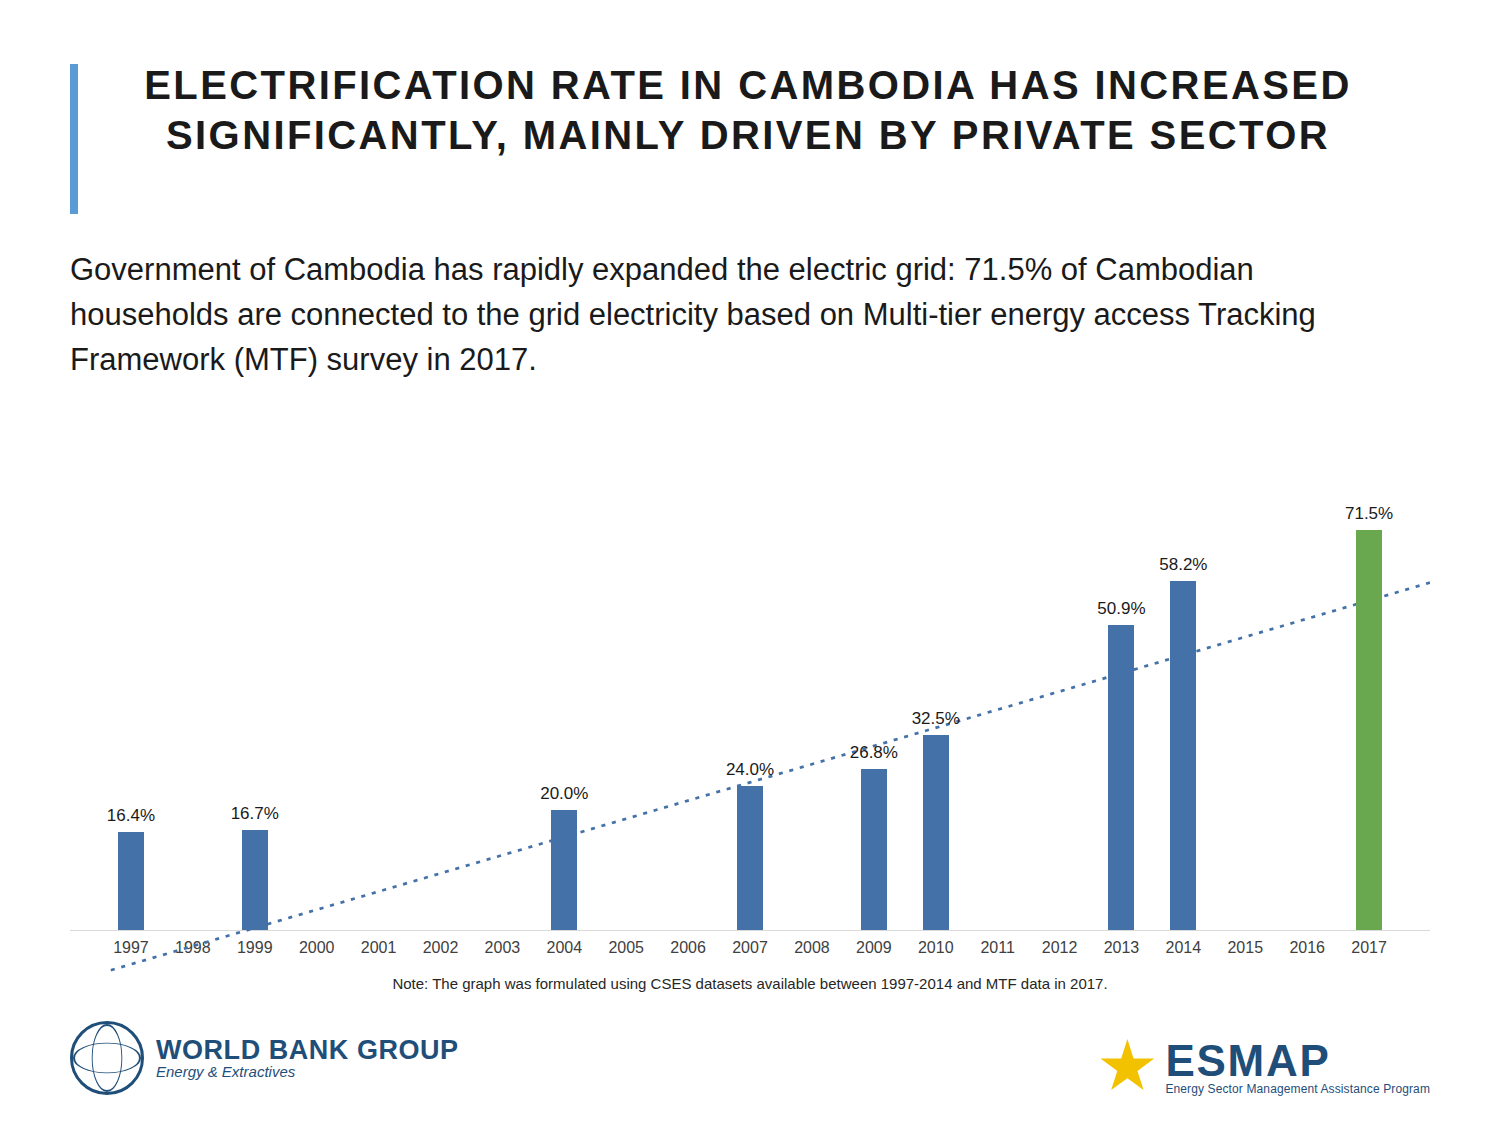Electrification rate in Cambodia has increased significantly, mainly driven by private sector
Government of Cambodia has rapidly expanded the electric grid: 71.5% of Cambodian households are connected to the grid electricity based on Multi-tier energy access Tracking Framework (MTF) survey in 2017.
16.4%
16.7%
20.0%
24.0%
26.8%
32.5%
50.9%
58.2%
71.5%
19971998199920002001 20022003200420052006 20072008200920102011 20122013201420152016 2017
Note: The graph was formulated using CSES datasets available between 1997-2014 and MTF data in 2017.
WORLD BANK GROUP
Energy & Extractives
ESMAP
Energy Sector Management Assistance Program